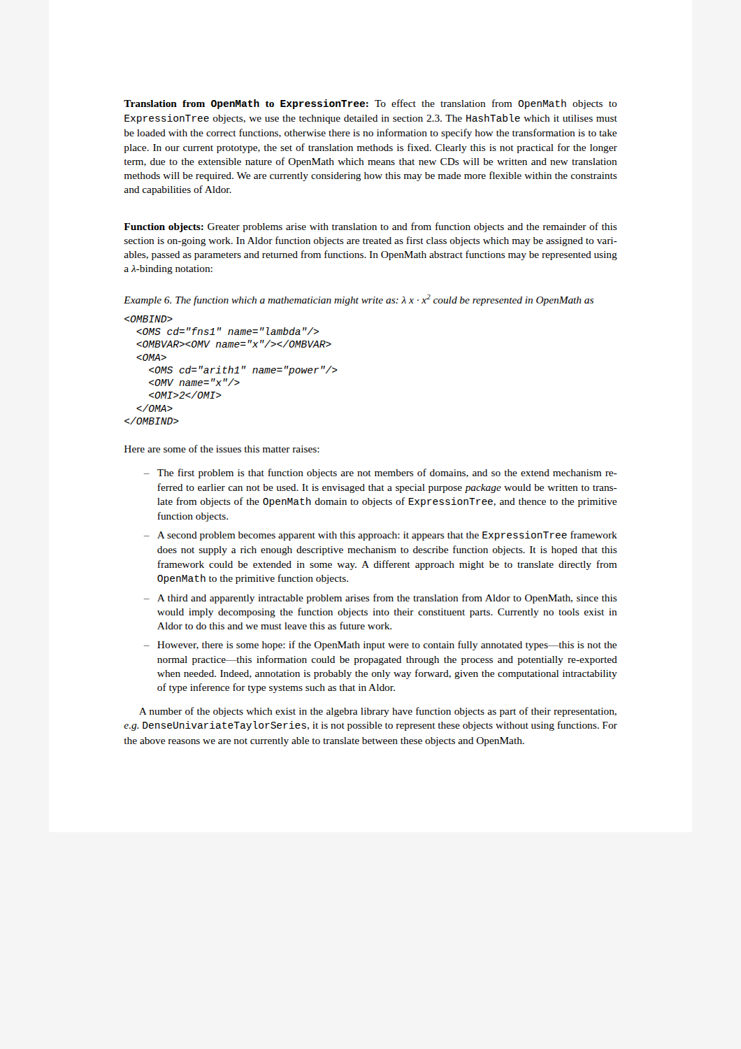Translation from OpenMath to ExpressionTree: To effect the translation from OpenMath objects to ExpressionTree objects, we use the technique detailed in section 2.3. The HashTable which it utilises must be loaded with the correct functions, otherwise there is no information to specify how the transformation is to take place. In our current prototype, the set of translation methods is fixed. Clearly this is not practical for the longer term, due to the extensible nature of OpenMath which means that new CDs will be written and new translation methods will be required. We are currently considering how this may be made more flexible within the constraints and capabilities of Aldor.
Function objects: Greater problems arise with translation to and from function objects and the remainder of this section is on-going work. In Aldor function objects are treated as first class objects which may be assigned to variables, passed as parameters and returned from functions. In OpenMath abstract functions may be represented using a λ-binding notation:
Example 6. The function which a mathematician might write as: λ x · x2 could be represented in OpenMath as
<OMBIND>
  <OMS cd="fns1" name="lambda"/>
  <OMBVAR><OMV name="x"/></OMBVAR>
  <OMA>
    <OMS cd="arith1" name="power"/>
    <OMV name="x"/>
    <OMI>2</OMI>
  </OMA>
</OMBIND>
Here are some of the issues this matter raises:
The first problem is that function objects are not members of domains, and so the extend mechanism referred to earlier can not be used. It is envisaged that a special purpose package would be written to translate from objects of the OpenMath domain to objects of ExpressionTree, and thence to the primitive function objects.
A second problem becomes apparent with this approach: it appears that the ExpressionTree framework does not supply a rich enough descriptive mechanism to describe function objects. It is hoped that this framework could be extended in some way. A different approach might be to translate directly from OpenMath to the primitive function objects.
A third and apparently intractable problem arises from the translation from Aldor to OpenMath, since this would imply decomposing the function objects into their constituent parts. Currently no tools exist in Aldor to do this and we must leave this as future work.
However, there is some hope: if the OpenMath input were to contain fully annotated types—this is not the normal practice—this information could be propagated through the process and potentially re-exported when needed. Indeed, annotation is probably the only way forward, given the computational intractability of type inference for type systems such as that in Aldor.
A number of the objects which exist in the algebra library have function objects as part of their representation, e.g. DenseUnivariateTaylorSeries, it is not possible to represent these objects without using functions. For the above reasons we are not currently able to translate between these objects and OpenMath.